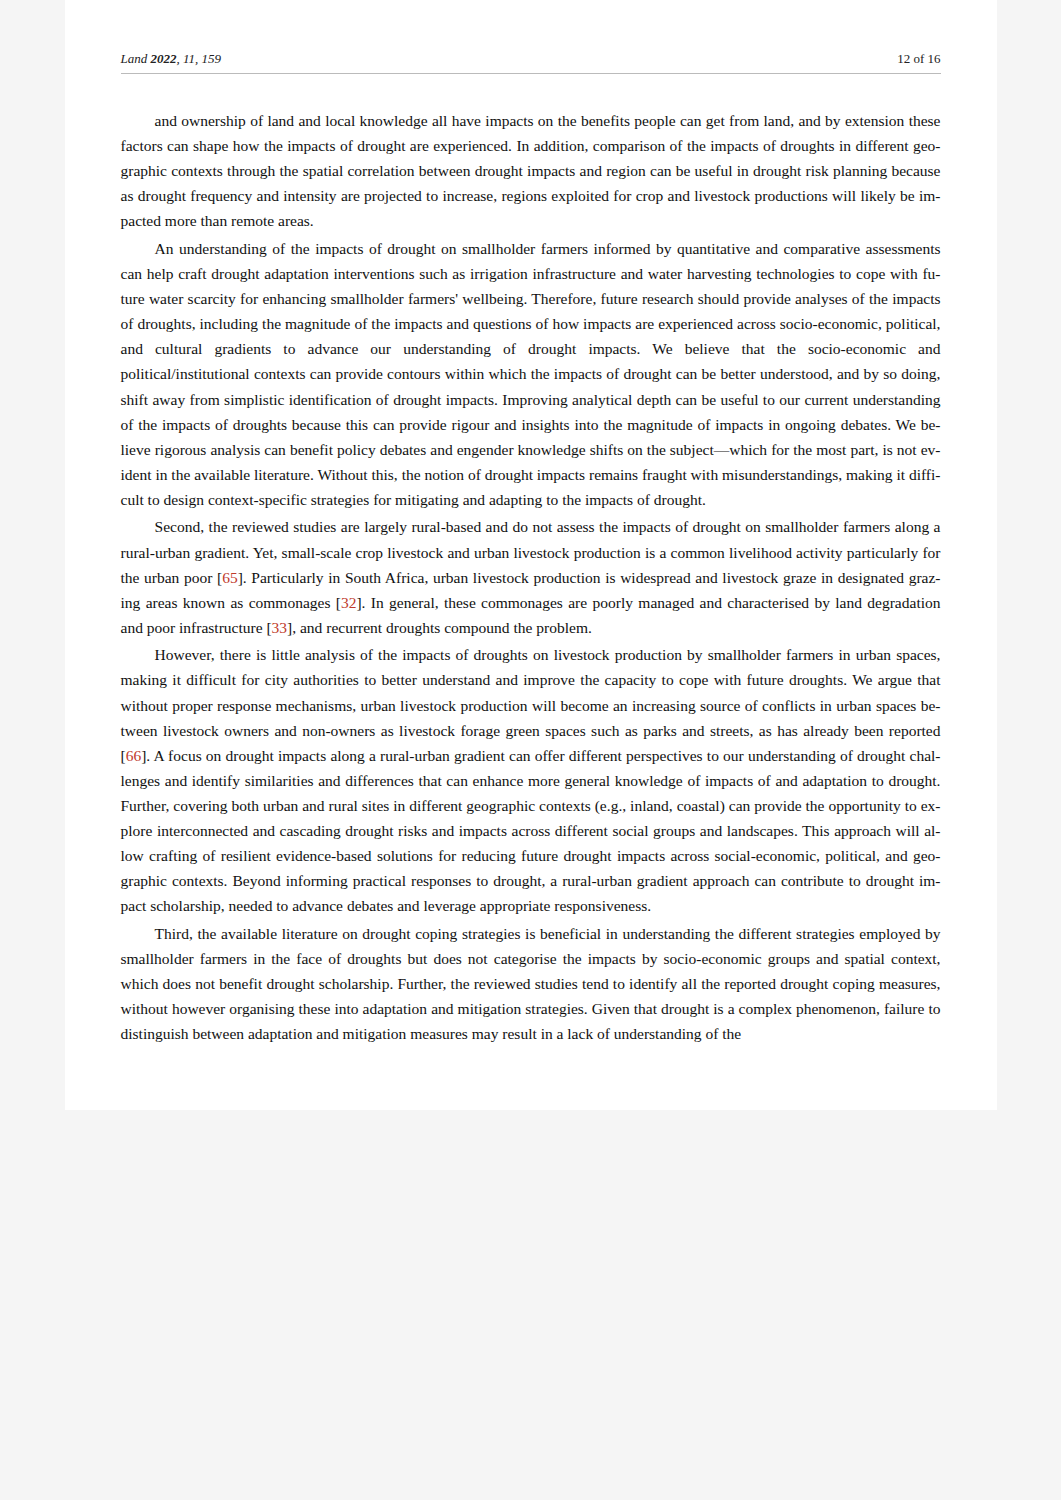Land 2022, 11, 159 12 of 16
and ownership of land and local knowledge all have impacts on the benefits people can get from land, and by extension these factors can shape how the impacts of drought are experienced. In addition, comparison of the impacts of droughts in different geographic contexts through the spatial correlation between drought impacts and region can be useful in drought risk planning because as drought frequency and intensity are projected to increase, regions exploited for crop and livestock productions will likely be impacted more than remote areas.
An understanding of the impacts of drought on smallholder farmers informed by quantitative and comparative assessments can help craft drought adaptation interventions such as irrigation infrastructure and water harvesting technologies to cope with future water scarcity for enhancing smallholder farmers' wellbeing. Therefore, future research should provide analyses of the impacts of droughts, including the magnitude of the impacts and questions of how impacts are experienced across socio-economic, political, and cultural gradients to advance our understanding of drought impacts. We believe that the socio-economic and political/institutional contexts can provide contours within which the impacts of drought can be better understood, and by so doing, shift away from simplistic identification of drought impacts. Improving analytical depth can be useful to our current understanding of the impacts of droughts because this can provide rigour and insights into the magnitude of impacts in ongoing debates. We believe rigorous analysis can benefit policy debates and engender knowledge shifts on the subject—which for the most part, is not evident in the available literature. Without this, the notion of drought impacts remains fraught with misunderstandings, making it difficult to design context-specific strategies for mitigating and adapting to the impacts of drought.
Second, the reviewed studies are largely rural-based and do not assess the impacts of drought on smallholder farmers along a rural-urban gradient. Yet, small-scale crop livestock and urban livestock production is a common livelihood activity particularly for the urban poor [65]. Particularly in South Africa, urban livestock production is widespread and livestock graze in designated grazing areas known as commonages [32]. In general, these commonages are poorly managed and characterised by land degradation and poor infrastructure [33], and recurrent droughts compound the problem.
However, there is little analysis of the impacts of droughts on livestock production by smallholder farmers in urban spaces, making it difficult for city authorities to better understand and improve the capacity to cope with future droughts. We argue that without proper response mechanisms, urban livestock production will become an increasing source of conflicts in urban spaces between livestock owners and non-owners as livestock forage green spaces such as parks and streets, as has already been reported [66]. A focus on drought impacts along a rural-urban gradient can offer different perspectives to our understanding of drought challenges and identify similarities and differences that can enhance more general knowledge of impacts of and adaptation to drought. Further, covering both urban and rural sites in different geographic contexts (e.g., inland, coastal) can provide the opportunity to explore interconnected and cascading drought risks and impacts across different social groups and landscapes. This approach will allow crafting of resilient evidence-based solutions for reducing future drought impacts across social-economic, political, and geographic contexts. Beyond informing practical responses to drought, a rural-urban gradient approach can contribute to drought impact scholarship, needed to advance debates and leverage appropriate responsiveness.
Third, the available literature on drought coping strategies is beneficial in understanding the different strategies employed by smallholder farmers in the face of droughts but does not categorise the impacts by socio-economic groups and spatial context, which does not benefit drought scholarship. Further, the reviewed studies tend to identify all the reported drought coping measures, without however organising these into adaptation and mitigation strategies. Given that drought is a complex phenomenon, failure to distinguish between adaptation and mitigation measures may result in a lack of understanding of the